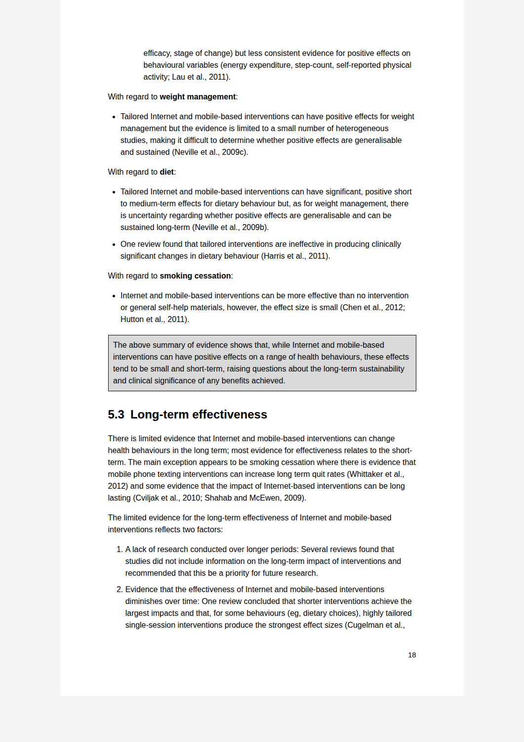efficacy, stage of change) but less consistent evidence for positive effects on behavioural variables (energy expenditure, step-count, self-reported physical activity; Lau et al., 2011).
With regard to weight management:
Tailored Internet and mobile-based interventions can have positive effects for weight management but the evidence is limited to a small number of heterogeneous studies, making it difficult to determine whether positive effects are generalisable and sustained (Neville et al., 2009c).
With regard to diet:
Tailored Internet and mobile-based interventions can have significant, positive short to medium-term effects for dietary behaviour but, as for weight management, there is uncertainty regarding whether positive effects are generalisable and can be sustained long-term (Neville et al., 2009b).
One review found that tailored interventions are ineffective in producing clinically significant changes in dietary behaviour (Harris et al., 2011).
With regard to smoking cessation:
Internet and mobile-based interventions can be more effective than no intervention or general self-help materials, however, the effect size is small (Chen et al., 2012; Hutton et al., 2011).
The above summary of evidence shows that, while Internet and mobile-based interventions can have positive effects on a range of health behaviours, these effects tend to be small and short-term, raising questions about the long-term sustainability and clinical significance of any benefits achieved.
5.3 Long-term effectiveness
There is limited evidence that Internet and mobile-based interventions can change health behaviours in the long term; most evidence for effectiveness relates to the short-term. The main exception appears to be smoking cessation where there is evidence that mobile phone texting interventions can increase long term quit rates (Whittaker et al., 2012) and some evidence that the impact of Internet-based interventions can be long lasting (Cviljak et al., 2010; Shahab and McEwen, 2009).
The limited evidence for the long-term effectiveness of Internet and mobile-based interventions reflects two factors:
A lack of research conducted over longer periods: Several reviews found that studies did not include information on the long-term impact of interventions and recommended that this be a priority for future research.
Evidence that the effectiveness of Internet and mobile-based interventions diminishes over time: One review concluded that shorter interventions achieve the largest impacts and that, for some behaviours (eg, dietary choices), highly tailored single-session interventions produce the strongest effect sizes (Cugelman et al.,
18